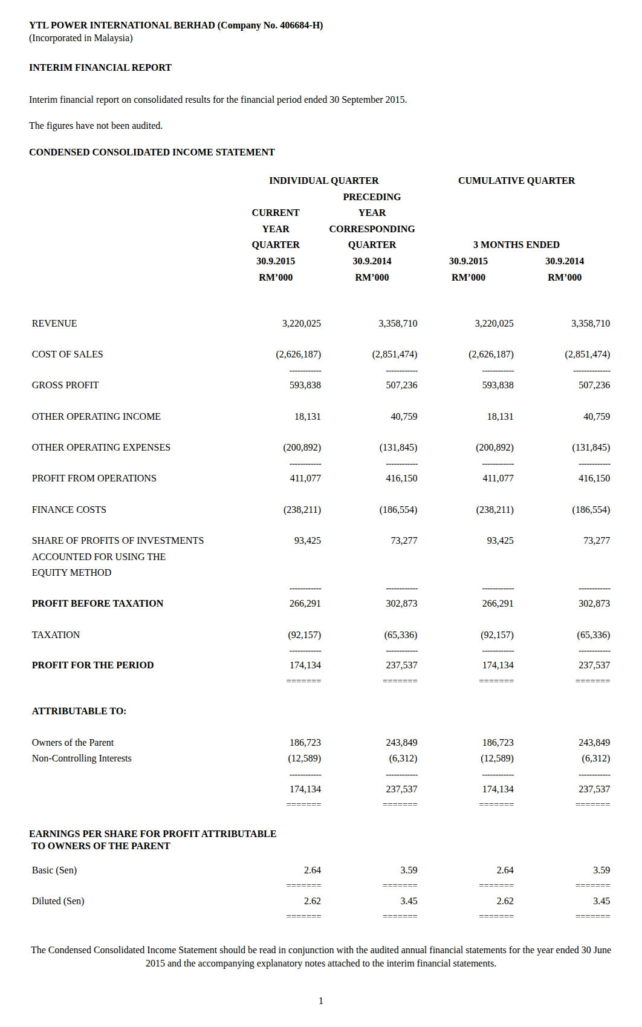YTL POWER INTERNATIONAL BERHAD (Company No. 406684-H)
(Incorporated in Malaysia)
INTERIM FINANCIAL REPORT
Interim financial report on consolidated results for the financial period ended 30 September 2015.
The figures have not been audited.
CONDENSED CONSOLIDATED INCOME STATEMENT
| | INDIVIDUAL QUARTER | CUMULATIVE QUARTER |
| --- | --- | --- |
| | | PRECEDING | | |
| | CURRENT | YEAR | | |
| | YEAR | CORRESPONDING | | |
| | QUARTER | QUARTER | 3 MONTHS ENDED |
| | 30.9.2015 | 30.9.2014 | 30.9.2015 | 30.9.2014 |
| | RM’000 | RM’000 | RM’000 | RM’000 |
| REVENUE | 3,220,025 | 3,358,710 | 3,220,025 | 3,358,710 |
| COST OF SALES | (2,626,187) | (2,851,474) | (2,626,187) | (2,851,474) |
| | ------------ | ------------ | ------------ | -------------- |
| GROSS PROFIT | 593,838 | 507,236 | 593,838 | 507,236 |
| OTHER OPERATING INCOME | 18,131 | 40,759 | 18,131 | 40,759 |
| OTHER OPERATING EXPENSES | (200,892) | (131,845) | (200,892) | (131,845) |
| | ------------ | ------------ | ------------ | ------------ |
| PROFIT FROM OPERATIONS | 411,077 | 416,150 | 411,077 | 416,150 |
| FINANCE COSTS | (238,211) | (186,554) | (238,211) | (186,554) |
| SHARE OF PROFITS OF INVESTMENTS | 93,425 | 73,277 | 93,425 | 73,277 |
| ACCOUNTED FOR USING THE | | | | |
| EQUITY METHOD | | | | |
| | ------------ | ------------ | ------------ | ------------ |
| PROFIT BEFORE TAXATION | 266,291 | 302,873 | 266,291 | 302,873 |
| TAXATION | (92,157) | (65,336) | (92,157) | (65,336) |
| | ------------ | ------------ | ------------ | ------------ |
| PROFIT FOR THE PERIOD | 174,134 | 237,537 | 174,134 | 237,537 |
| | ======= | ======= | ======= | ======= |
| ATTRIBUTABLE TO: | | | | |
| Owners of the Parent | 186,723 | 243,849 | 186,723 | 243,849 |
| Non-Controlling Interests | (12,589) | (6,312) | (12,589) | (6,312) |
| | ------------ | ------------ | ------------ | ------------ |
| | 174,134 | 237,537 | 174,134 | 237,537 |
| | ======= | ======= | ======= | ======= |
EARNINGS PER SHARE FOR PROFIT ATTRIBUTABLE
TO OWNERS OF THE PARENT
| Basic (Sen) | 2.64 | 3.59 | 2.64 | 3.59 |
| | ======= | ======= | ======= | ======= |
| Diluted (Sen) | 2.62 | 3.45 | 2.62 | 3.45 |
| | ======= | ======= | ======= | ======= |
The Condensed Consolidated Income Statement should be read in conjunction with the audited annual financial statements for the year ended 30 June 2015 and the accompanying explanatory notes attached to the interim financial statements.
1